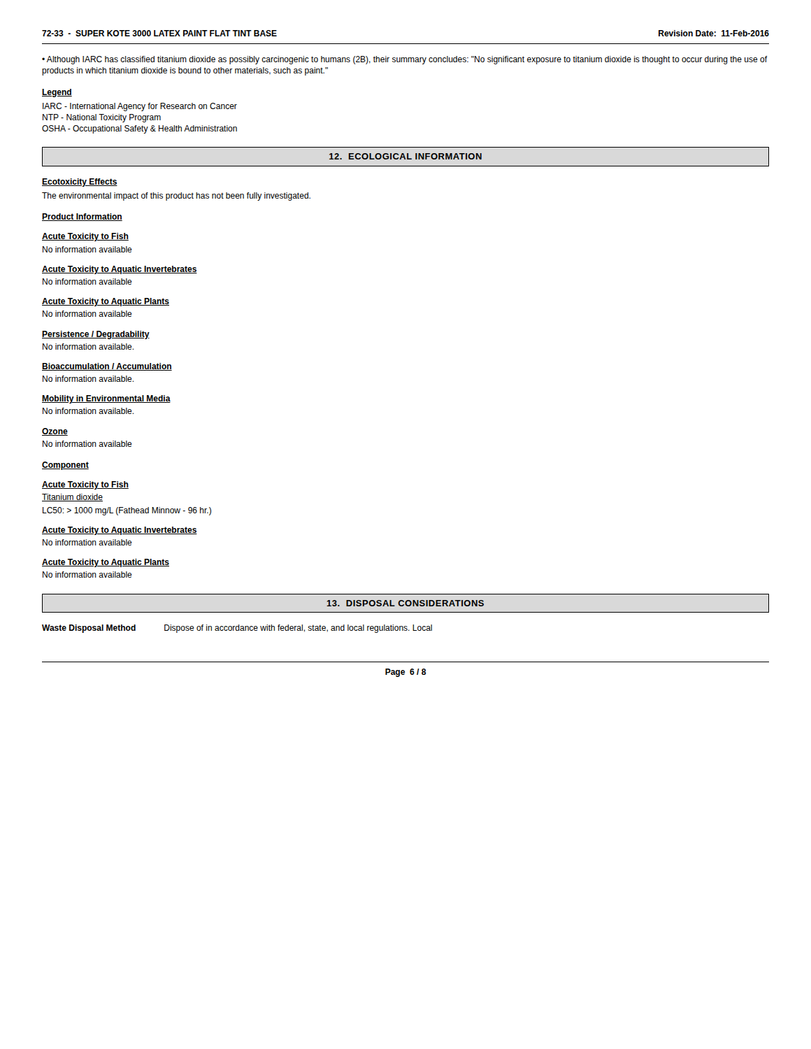72-33 - SUPER KOTE 3000 LATEX PAINT FLAT TINT BASE
Revision Date: 11-Feb-2016
• Although IARC has classified titanium dioxide as possibly carcinogenic to humans (2B), their summary concludes: "No significant exposure to titanium dioxide is thought to occur during the use of products in which titanium dioxide is bound to other materials, such as paint."
Legend
IARC - International Agency for Research on Cancer
NTP - National Toxicity Program
OSHA - Occupational Safety & Health Administration
12. ECOLOGICAL INFORMATION
Ecotoxicity Effects
The environmental impact of this product has not been fully investigated.
Product Information
Acute Toxicity to Fish
No information available
Acute Toxicity to Aquatic Invertebrates
No information available
Acute Toxicity to Aquatic Plants
No information available
Persistence / Degradability
No information available.
Bioaccumulation / Accumulation
No information available.
Mobility in Environmental Media
No information available.
Ozone
No information available
Component
Acute Toxicity to Fish
Titanium dioxide
LC50: > 1000 mg/L (Fathead Minnow - 96 hr.)
Acute Toxicity to Aquatic Invertebrates
No information available
Acute Toxicity to Aquatic Plants
No information available
13. DISPOSAL CONSIDERATIONS
Waste Disposal Method
Dispose of in accordance with federal, state, and local regulations. Local
Page 6 / 8